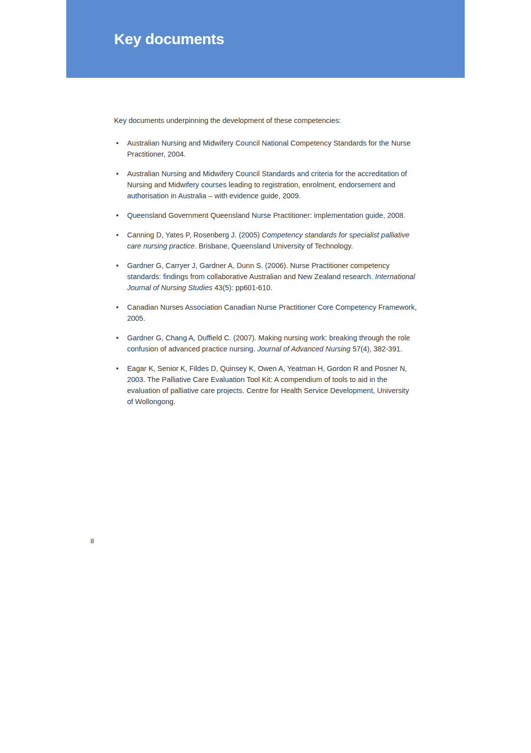Key documents
Key documents underpinning the development of these competencies:
Australian Nursing and Midwifery Council National Competency Standards for the Nurse Practitioner, 2004.
Australian Nursing and Midwifery Council Standards and criteria for the accreditation of Nursing and Midwifery courses leading to registration, enrolment, endorsement and authorisation in Australia – with evidence guide, 2009.
Queensland Government Queensland Nurse Practitioner: implementation guide, 2008.
Canning D, Yates P, Rosenberg J. (2005) Competency standards for specialist palliative care nursing practice. Brisbane, Queensland University of Technology.
Gardner G, Carryer J, Gardner A, Dunn S. (2006). Nurse Practitioner competency standards: findings from collaborative Australian and New Zealand research. International Journal of Nursing Studies 43(5): pp601-610.
Canadian Nurses Association Canadian Nurse Practitioner Core Competency Framework, 2005.
Gardner G, Chang A, Duffield C. (2007). Making nursing work: breaking through the role confusion of advanced practice nursing. Journal of Advanced Nursing 57(4), 382-391.
Eagar K, Senior K, Fildes D, Quinsey K, Owen A, Yeatman H, Gordon R and Posner N, 2003. The Palliative Care Evaluation Tool Kit: A compendium of tools to aid in the evaluation of palliative care projects. Centre for Health Service Development, University of Wollongong.
8